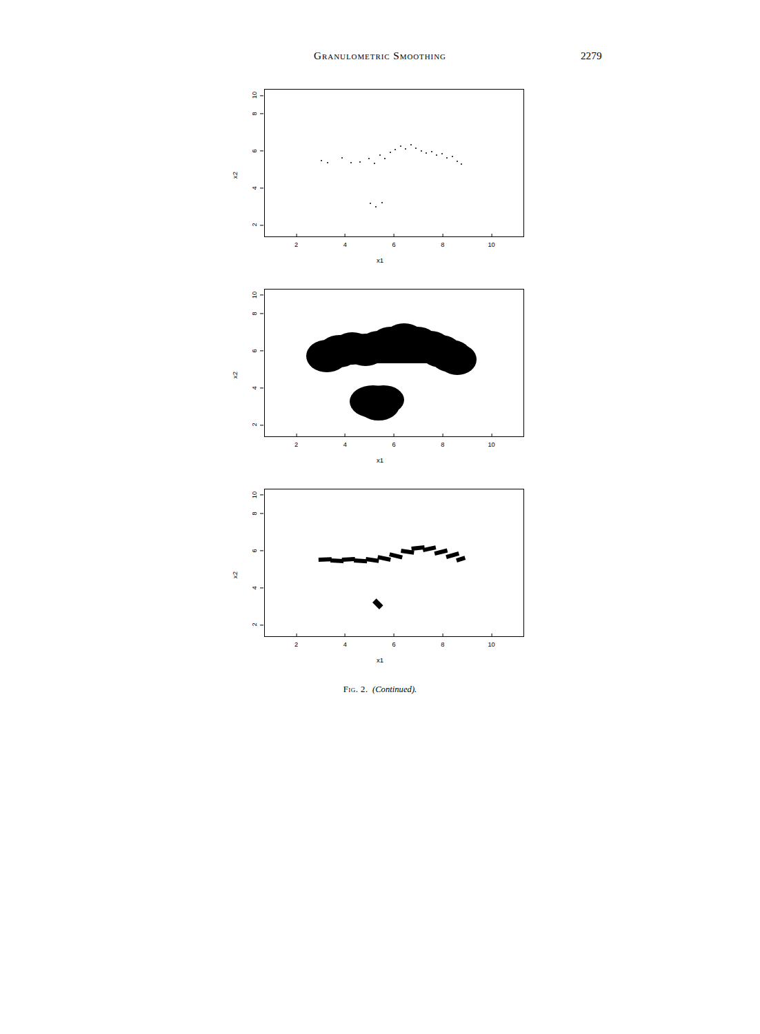Granulometric Smoothing 2279
x2
2 4 6 8 10
2 4 6 8 10
x1
x2
2 4 6 8 10
2 4 6 8 10
x1
x2
2 4 6 8 10
2 4 6 8 10
x1
Fig. 2. (Continued).